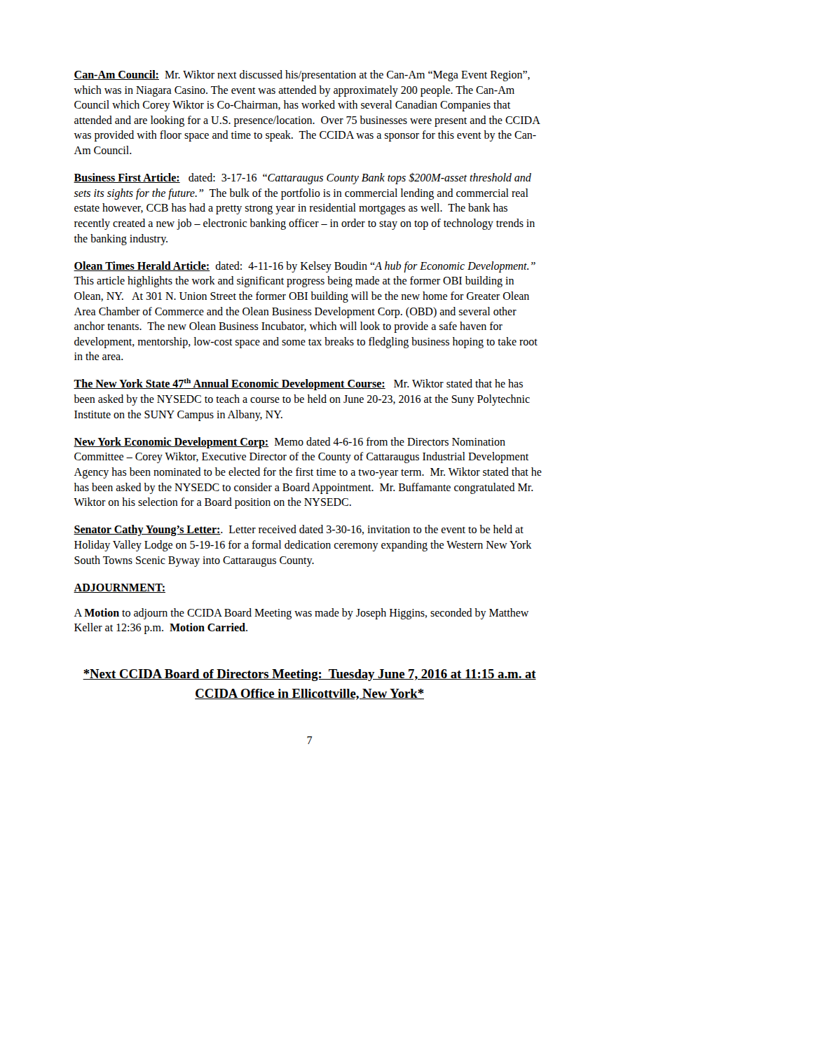Can-Am Council: Mr. Wiktor next discussed his/presentation at the Can-Am “Mega Event Region”, which was in Niagara Casino. The event was attended by approximately 200 people. The Can-Am Council which Corey Wiktor is Co-Chairman, has worked with several Canadian Companies that attended and are looking for a U.S. presence/location. Over 75 businesses were present and the CCIDA was provided with floor space and time to speak. The CCIDA was a sponsor for this event by the Can-Am Council.
Business First Article: dated: 3-17-16 “Cattaraugus County Bank tops $200M-asset threshold and sets its sights for the future.” The bulk of the portfolio is in commercial lending and commercial real estate however, CCB has had a pretty strong year in residential mortgages as well. The bank has recently created a new job – electronic banking officer – in order to stay on top of technology trends in the banking industry.
Olean Times Herald Article: dated: 4-11-16 by Kelsey Boudin “A hub for Economic Development.” This article highlights the work and significant progress being made at the former OBI building in Olean, NY. At 301 N. Union Street the former OBI building will be the new home for Greater Olean Area Chamber of Commerce and the Olean Business Development Corp. (OBD) and several other anchor tenants. The new Olean Business Incubator, which will look to provide a safe haven for development, mentorship, low-cost space and some tax breaks to fledgling business hoping to take root in the area.
The New York State 47th Annual Economic Development Course: Mr. Wiktor stated that he has been asked by the NYSEDC to teach a course to be held on June 20-23, 2016 at the Suny Polytechnic Institute on the SUNY Campus in Albany, NY.
New York Economic Development Corp: Memo dated 4-6-16 from the Directors Nomination Committee – Corey Wiktor, Executive Director of the County of Cattaraugus Industrial Development Agency has been nominated to be elected for the first time to a two-year term. Mr. Wiktor stated that he has been asked by the NYSEDC to consider a Board Appointment. Mr. Buffamante congratulated Mr. Wiktor on his selection for a Board position on the NYSEDC.
Senator Cathy Young’s Letter:. Letter received dated 3-30-16, invitation to the event to be held at Holiday Valley Lodge on 5-19-16 for a formal dedication ceremony expanding the Western New York South Towns Scenic Byway into Cattaraugus County.
ADJOURNMENT:
A Motion to adjourn the CCIDA Board Meeting was made by Joseph Higgins, seconded by Matthew Keller at 12:36 p.m. Motion Carried.
*Next CCIDA Board of Directors Meeting: Tuesday June 7, 2016 at 11:15 a.m. at CCIDA Office in Ellicottville, New York*
7